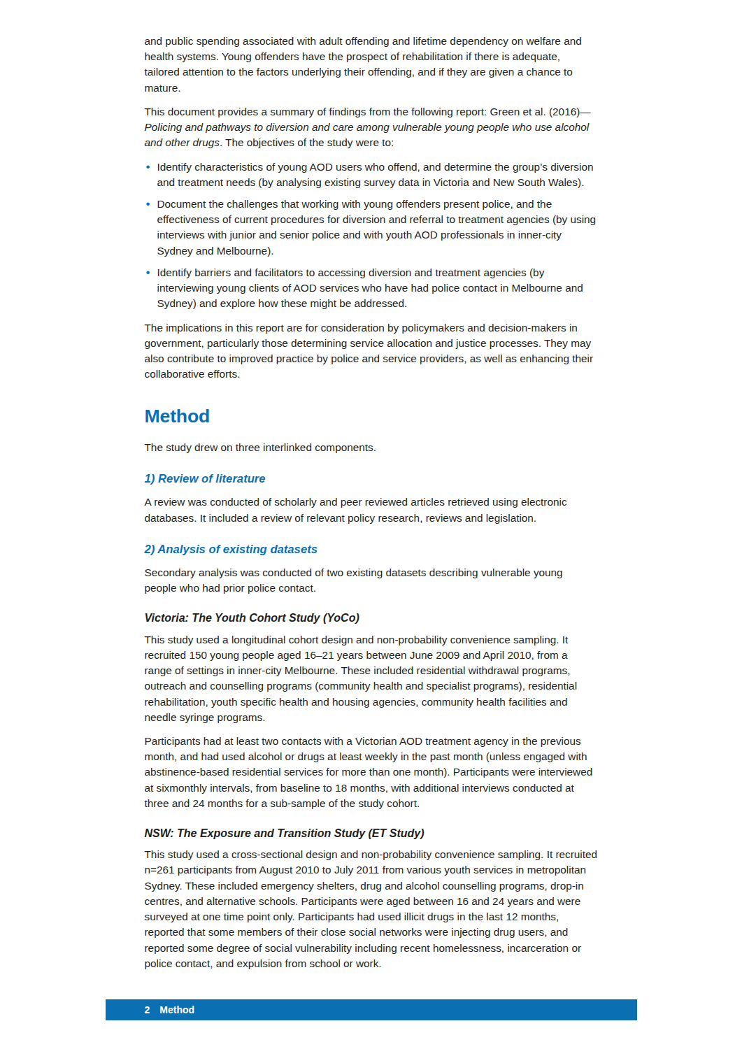and public spending associated with adult offending and lifetime dependency on welfare and health systems. Young offenders have the prospect of rehabilitation if there is adequate, tailored attention to the factors underlying their offending, and if they are given a chance to mature.
This document provides a summary of findings from the following report: Green et al. (2016)—Policing and pathways to diversion and care among vulnerable young people who use alcohol and other drugs. The objectives of the study were to:
Identify characteristics of young AOD users who offend, and determine the group’s diversion and treatment needs (by analysing existing survey data in Victoria and New South Wales).
Document the challenges that working with young offenders present police, and the effectiveness of current procedures for diversion and referral to treatment agencies (by using interviews with junior and senior police and with youth AOD professionals in inner-city Sydney and Melbourne).
Identify barriers and facilitators to accessing diversion and treatment agencies (by interviewing young clients of AOD services who have had police contact in Melbourne and Sydney) and explore how these might be addressed.
The implications in this report are for consideration by policymakers and decision-makers in government, particularly those determining service allocation and justice processes. They may also contribute to improved practice by police and service providers, as well as enhancing their collaborative efforts.
Method
The study drew on three interlinked components.
1) Review of literature
A review was conducted of scholarly and peer reviewed articles retrieved using electronic databases. It included a review of relevant policy research, reviews and legislation.
2) Analysis of existing datasets
Secondary analysis was conducted of two existing datasets describing vulnerable young people who had prior police contact.
Victoria: The Youth Cohort Study (YoCo)
This study used a longitudinal cohort design and non-probability convenience sampling. It recruited 150 young people aged 16–21 years between June 2009 and April 2010, from a range of settings in inner-city Melbourne. These included residential withdrawal programs, outreach and counselling programs (community health and specialist programs), residential rehabilitation, youth specific health and housing agencies, community health facilities and needle syringe programs.
Participants had at least two contacts with a Victorian AOD treatment agency in the previous month, and had used alcohol or drugs at least weekly in the past month (unless engaged with abstinence-based residential services for more than one month). Participants were interviewed at sixmonthly intervals, from baseline to 18 months, with additional interviews conducted at three and 24 months for a sub-sample of the study cohort.
NSW: The Exposure and Transition Study (ET Study)
This study used a cross-sectional design and non-probability convenience sampling. It recruited n=261 participants from August 2010 to July 2011 from various youth services in metropolitan Sydney. These included emergency shelters, drug and alcohol counselling programs, drop-in centres, and alternative schools. Participants were aged between 16 and 24 years and were surveyed at one time point only. Participants had used illicit drugs in the last 12 months, reported that some members of their close social networks were injecting drug users, and reported some degree of social vulnerability including recent homelessness, incarceration or police contact, and expulsion from school or work.
2 Method